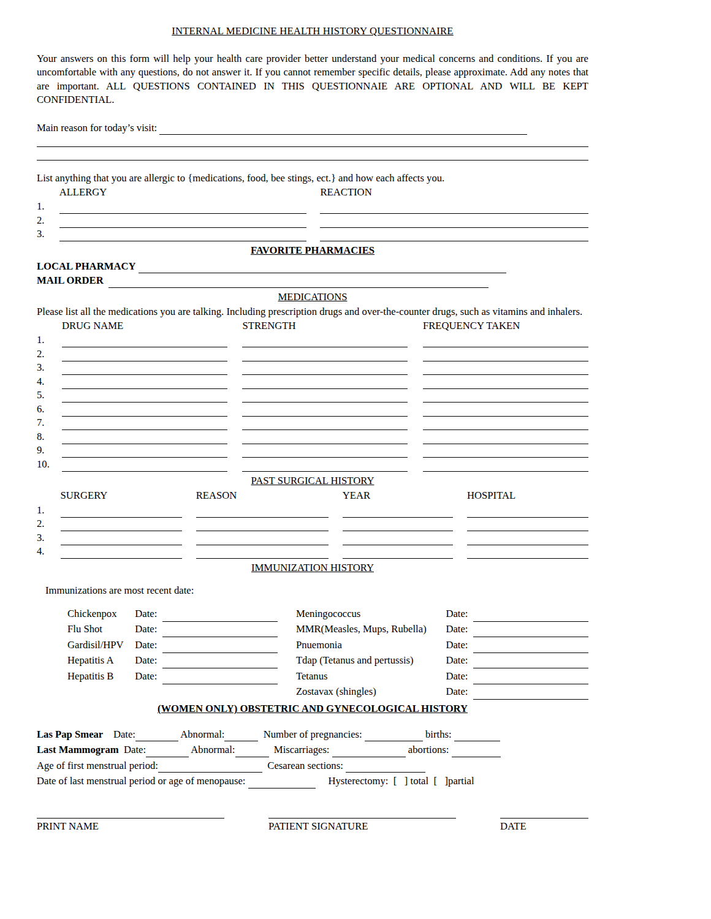INTERNAL MEDICINE HEALTH HISTORY QUESTIONNAIRE
Your answers on this form will help your health care provider better understand your medical concerns and conditions. If you are uncomfortable with any questions, do not answer it. If you cannot remember specific details, please approximate. Add any notes that are important. ALL QUESTIONS CONTAINED IN THIS QUESTIONNAIE ARE OPTIONAL AND WILL BE KEPT CONFIDENTIAL.
Main reason for today’s visit:
List anything that you are allergic to {medications, food, bee stings, ect.} and how each affects you.
| | ALLERGY | | REACTION |
| 1. | | | |
| 2. | | | |
| 3. | | | |
FAVORITE PHARMACIES
LOCAL PHARMACY
MAIL ORDER
MEDICATIONS
Please list all the medications you are talking. Including prescription drugs and over-the-counter drugs, such as vitamins and inhalers.
| | DRUG NAME | | STRENGTH | | FREQUENCY TAKEN |
| 1. | | | | | |
| 2. | | | | | |
| 3. | | | | | |
| 4. | | | | | |
| 5. | | | | | |
| 6. | | | | | |
| 7. | | | | | |
| 8. | | | | | |
| 9. | | | | | |
| 10. | | | | | |
PAST SURGICAL HISTORY
| | SURGERY | | REASON | | YEAR | | HOSPITAL |
| 1. | | | | | | | |
| 2. | | | | | | | |
| 3. | | | | | | | |
| 4. | | | | | | | |
IMMUNIZATION HISTORY
Immunizations are most recent date:
| Chickenpox | Date: | | | Meningococcus | Date: | |
| Flu Shot | Date: | | | MMR(Measles, Mups, Rubella) | Date: | |
| Gardisil/HPV | Date: | | | Pnuemonia | Date: | |
| Hepatitis A | Date: | | | Tdap (Tetanus and pertussis) | Date: | |
| Hepatitis B | Date: | | | Tetanus | Date: | |
| | | | | Zostavax (shingles) | Date: | |
(WOMEN ONLY) OBSTETRIC AND GYNECOLOGICAL HISTORY
Las Pap Smear Date: Abnormal: Number of pregnancies: births:
Last Mammogram Date: Abnormal: Miscarriages: abortions:
Age of first menstrual period: Cesarean sections:
Date of last menstrual period or age of menopause: Hysterectomy: [ ] total [ ]partial
| PRINT NAME | | PATIENT SIGNATURE | | DATE |